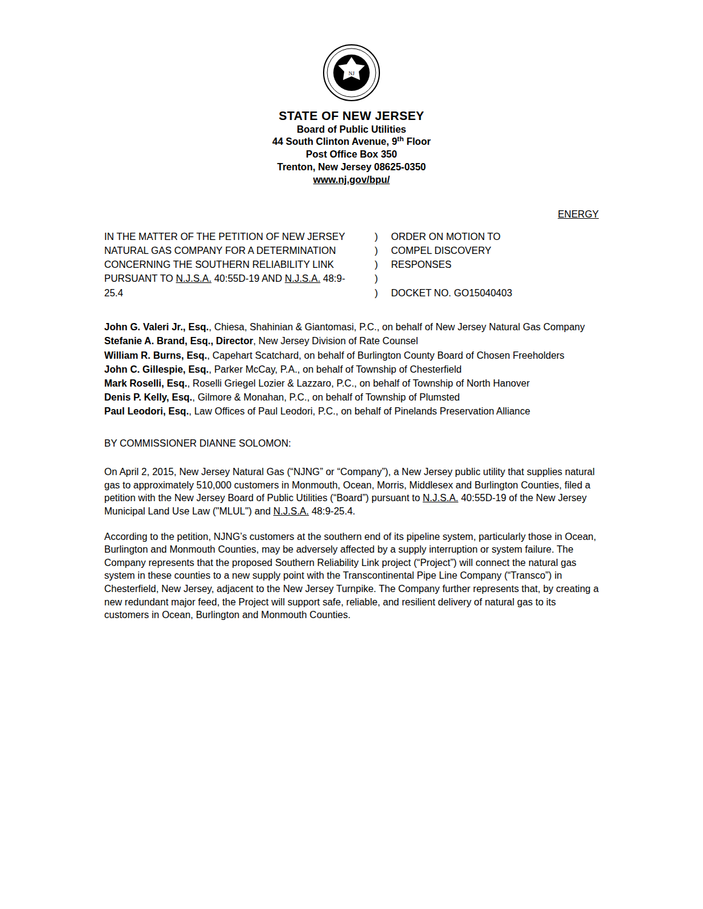NJ
STATE OF NEW JERSEY
Board of Public Utilities
44 South Clinton Avenue, 9th Floor
Post Office Box 350
Trenton, New Jersey 08625-0350
www.nj.gov/bpu/
ENERGY
| IN THE MATTER OF THE PETITION OF NEW JERSEY NATURAL GAS COMPANY FOR A DETERMINATION CONCERNING THE SOUTHERN RELIABILITY LINK PURSUANT TO N.J.S.A. 40:55D-19 AND N.J.S.A. 48:9-25.4 | ) ) ) ) ) | ORDER ON MOTION TO COMPEL DISCOVERY RESPONSES DOCKET NO. GO15040403 |
John G. Valeri Jr., Esq., Chiesa, Shahinian & Giantomasi, P.C., on behalf of New Jersey Natural Gas Company
Stefanie A. Brand, Esq., Director, New Jersey Division of Rate Counsel
William R. Burns, Esq., Capehart Scatchard, on behalf of Burlington County Board of Chosen Freeholders
John C. Gillespie, Esq., Parker McCay, P.A., on behalf of Township of Chesterfield
Mark Roselli, Esq., Roselli Griegel Lozier & Lazzaro, P.C., on behalf of Township of North Hanover
Denis P. Kelly, Esq., Gilmore & Monahan, P.C., on behalf of Township of Plumsted
Paul Leodori, Esq., Law Offices of Paul Leodori, P.C., on behalf of Pinelands Preservation Alliance
BY COMMISSIONER DIANNE SOLOMON:
On April 2, 2015, New Jersey Natural Gas (“NJNG” or “Company”), a New Jersey public utility that supplies natural gas to approximately 510,000 customers in Monmouth, Ocean, Morris, Middlesex and Burlington Counties, filed a petition with the New Jersey Board of Public Utilities (“Board”) pursuant to N.J.S.A. 40:55D-19 of the New Jersey Municipal Land Use Law ("MLUL") and N.J.S.A. 48:9-25.4.
According to the petition, NJNG’s customers at the southern end of its pipeline system, particularly those in Ocean, Burlington and Monmouth Counties, may be adversely affected by a supply interruption or system failure. The Company represents that the proposed Southern Reliability Link project (“Project”) will connect the natural gas system in these counties to a new supply point with the Transcontinental Pipe Line Company (“Transco”) in Chesterfield, New Jersey, adjacent to the New Jersey Turnpike. The Company further represents that, by creating a new redundant major feed, the Project will support safe, reliable, and resilient delivery of natural gas to its customers in Ocean, Burlington and Monmouth Counties.